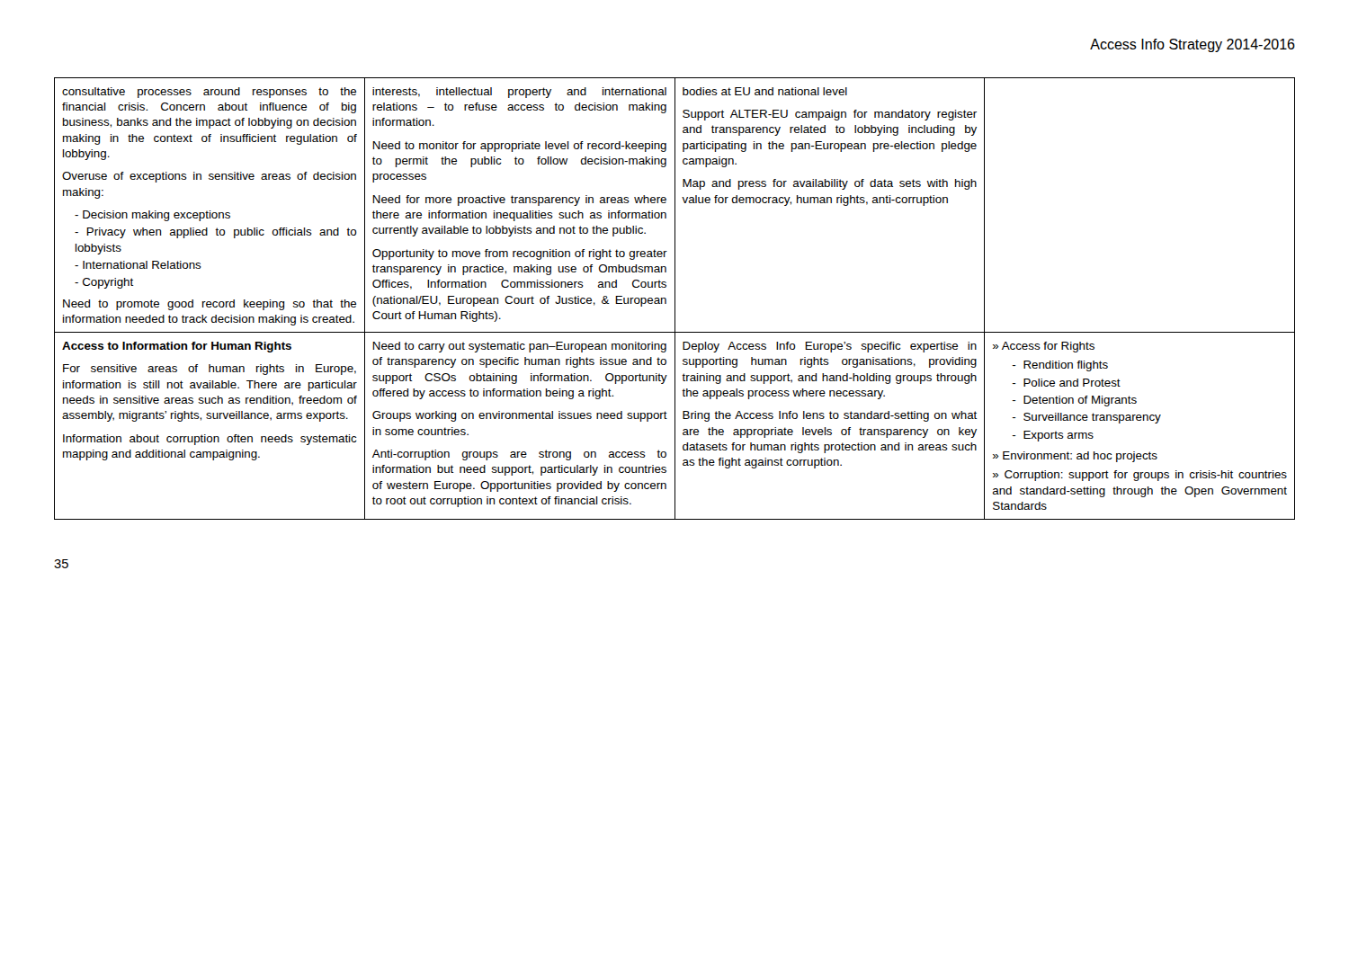Access Info Strategy 2014-2016
| consultative processes around responses to the financial crisis. Concern about influence of big business, banks and the impact of lobbying on decision making in the context of insufficient regulation of lobbying. Overuse of exceptions in sensitive areas of decision making: Decision making exceptions Privacy when applied to public officials and to lobbyists International Relations Copyright Need to promote good record keeping so that the information needed to track decision making is created. | interests, intellectual property and international relations – to refuse access to decision making information. Need to monitor for appropriate level of record-keeping to permit the public to follow decision-making processes Need for more proactive transparency in areas where there are information inequalities such as information currently available to lobbyists and not to the public. Opportunity to move from recognition of right to greater transparency in practice, making use of Ombudsman Offices, Information Commissioners and Courts (national/EU, European Court of Justice, & European Court of Human Rights). | bodies at EU and national level Support ALTER-EU campaign for mandatory register and transparency related to lobbying including by participating in the pan-European pre-election pledge campaign. Map and press for availability of data sets with high value for democracy, human rights, anti-corruption | |
| Access to Information for Human Rights For sensitive areas of human rights in Europe, information is still not available. There are particular needs in sensitive areas such as rendition, freedom of assembly, migrants’ rights, surveillance, arms exports. Information about corruption often needs systematic mapping and additional campaigning. | Need to carry out systematic pan–European monitoring of transparency on specific human rights issue and to support CSOs obtaining information. Opportunity offered by access to information being a right. Groups working on environmental issues need support in some countries. Anti-corruption groups are strong on access to information but need support, particularly in countries of western Europe. Opportunities provided by concern to root out corruption in context of financial crisis. | Deploy Access Info Europe’s specific expertise in supporting human rights organisations, providing training and support, and hand-holding groups through the appeals process where necessary. Bring the Access Info lens to standard-setting on what are the appropriate levels of transparency on key datasets for human rights protection and in areas such as the fight against corruption. | » Access for Rights Rendition flights Police and Protest Detention of Migrants Surveillance transparency Exports arms » Environment: ad hoc projects » Corruption: support for groups in crisis-hit countries and standard-setting through the Open Government Standards |
35